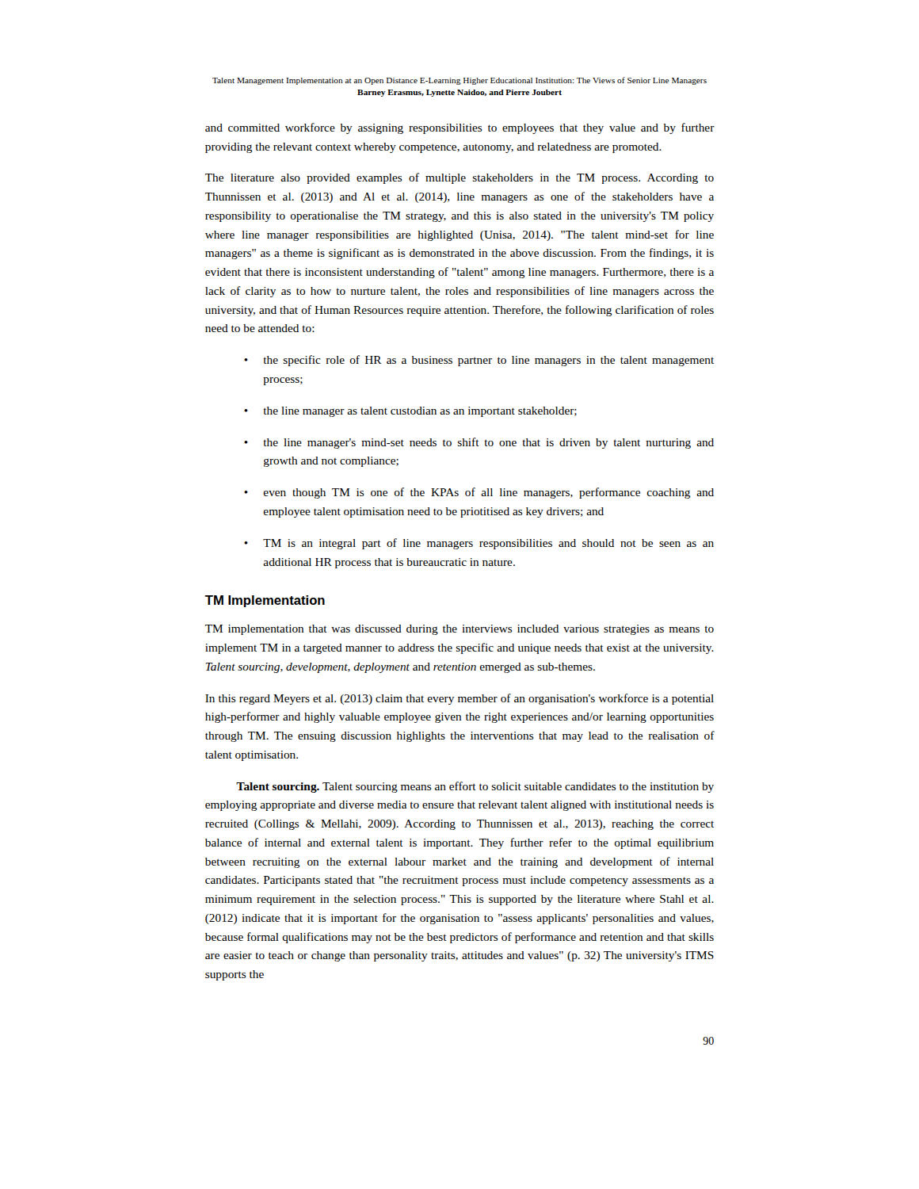Talent Management Implementation at an Open Distance E-Learning Higher Educational Institution: The Views of Senior Line Managers Barney Erasmus, Lynette Naidoo, and Pierre Joubert
and committed workforce by assigning responsibilities to employees that they value and by further providing the relevant context whereby competence, autonomy, and relatedness are promoted.
The literature also provided examples of multiple stakeholders in the TM process. According to Thunnissen et al. (2013) and Al et al. (2014), line managers as one of the stakeholders have a responsibility to operationalise the TM strategy, and this is also stated in the university's TM policy where line manager responsibilities are highlighted (Unisa, 2014). "The talent mind-set for line managers" as a theme is significant as is demonstrated in the above discussion. From the findings, it is evident that there is inconsistent understanding of "talent" among line managers. Furthermore, there is a lack of clarity as to how to nurture talent, the roles and responsibilities of line managers across the university, and that of Human Resources require attention. Therefore, the following clarification of roles need to be attended to:
the specific role of HR as a business partner to line managers in the talent management process;
the line manager as talent custodian as an important stakeholder;
the line manager's mind-set needs to shift to one that is driven by talent nurturing and growth and not compliance;
even though TM is one of the KPAs of all line managers, performance coaching and employee talent optimisation need to be priotitised as key drivers; and
TM is an integral part of line managers responsibilities and should not be seen as an additional HR process that is bureaucratic in nature.
TM Implementation
TM implementation that was discussed during the interviews included various strategies as means to implement TM in a targeted manner to address the specific and unique needs that exist at the university. Talent sourcing, development, deployment and retention emerged as sub-themes.
In this regard Meyers et al. (2013) claim that every member of an organisation's workforce is a potential high-performer and highly valuable employee given the right experiences and/or learning opportunities through TM. The ensuing discussion highlights the interventions that may lead to the realisation of talent optimisation.
Talent sourcing. Talent sourcing means an effort to solicit suitable candidates to the institution by employing appropriate and diverse media to ensure that relevant talent aligned with institutional needs is recruited (Collings & Mellahi, 2009). According to Thunnissen et al., 2013), reaching the correct balance of internal and external talent is important. They further refer to the optimal equilibrium between recruiting on the external labour market and the training and development of internal candidates. Participants stated that "the recruitment process must include competency assessments as a minimum requirement in the selection process." This is supported by the literature where Stahl et al. (2012) indicate that it is important for the organisation to "assess applicants' personalities and values, because formal qualifications may not be the best predictors of performance and retention and that skills are easier to teach or change than personality traits, attitudes and values" (p. 32) The university's ITMS supports the
90